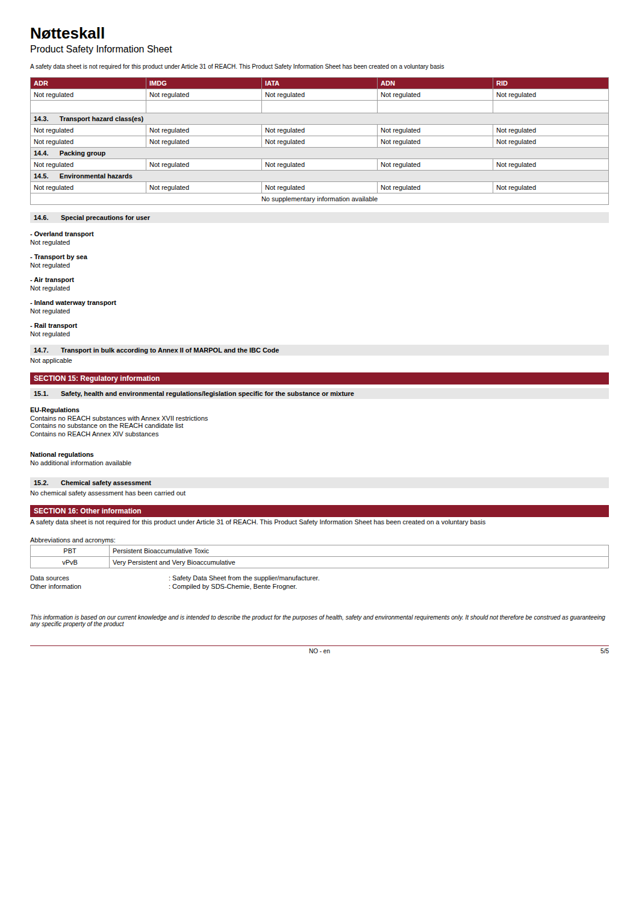Nøtteskall
Product Safety Information Sheet
A safety data sheet is not required for this product under Article 31 of REACH. This Product Safety Information Sheet has been created on a voluntary basis
| ADR | IMDG | IATA | ADN | RID |
| --- | --- | --- | --- | --- |
| Not regulated | Not regulated | Not regulated | Not regulated | Not regulated |
| 14.3. Transport hazard class(es) |
| Not regulated | Not regulated | Not regulated | Not regulated | Not regulated |
| Not regulated | Not regulated | Not regulated | Not regulated | Not regulated |
| 14.4. Packing group |
| Not regulated | Not regulated | Not regulated | Not regulated | Not regulated |
| 14.5. Environmental hazards |
| Not regulated | Not regulated | Not regulated | Not regulated | Not regulated |
| No supplementary information available |
14.6. Special precautions for user
- Overland transport
Not regulated
- Transport by sea
Not regulated
- Air transport
Not regulated
- Inland waterway transport
Not regulated
- Rail transport
Not regulated
14.7. Transport in bulk according to Annex II of MARPOL and the IBC Code
Not applicable
SECTION 15: Regulatory information
15.1. Safety, health and environmental regulations/legislation specific for the substance or mixture
EU-Regulations
Contains no REACH substances with Annex XVII restrictions
Contains no substance on the REACH candidate list
Contains no REACH Annex XIV substances
National regulations
No additional information available
15.2. Chemical safety assessment
No chemical safety assessment has been carried out
SECTION 16: Other information
A safety data sheet is not required for this product under Article 31 of REACH. This Product Safety Information Sheet has been created on a voluntary basis
Abbreviations and acronyms:
| PBT | Persistent Bioaccumulative Toxic |
| vPvB | Very Persistent and Very Bioaccumulative |
Data sources: Safety Data Sheet from the supplier/manufacturer.
Other information: Compiled by SDS-Chemie, Bente Frogner.
This information is based on our current knowledge and is intended to describe the product for the purposes of health, safety and environmental requirements only. It should not therefore be construed as guaranteeing any specific property of the product
NO - en
5/5